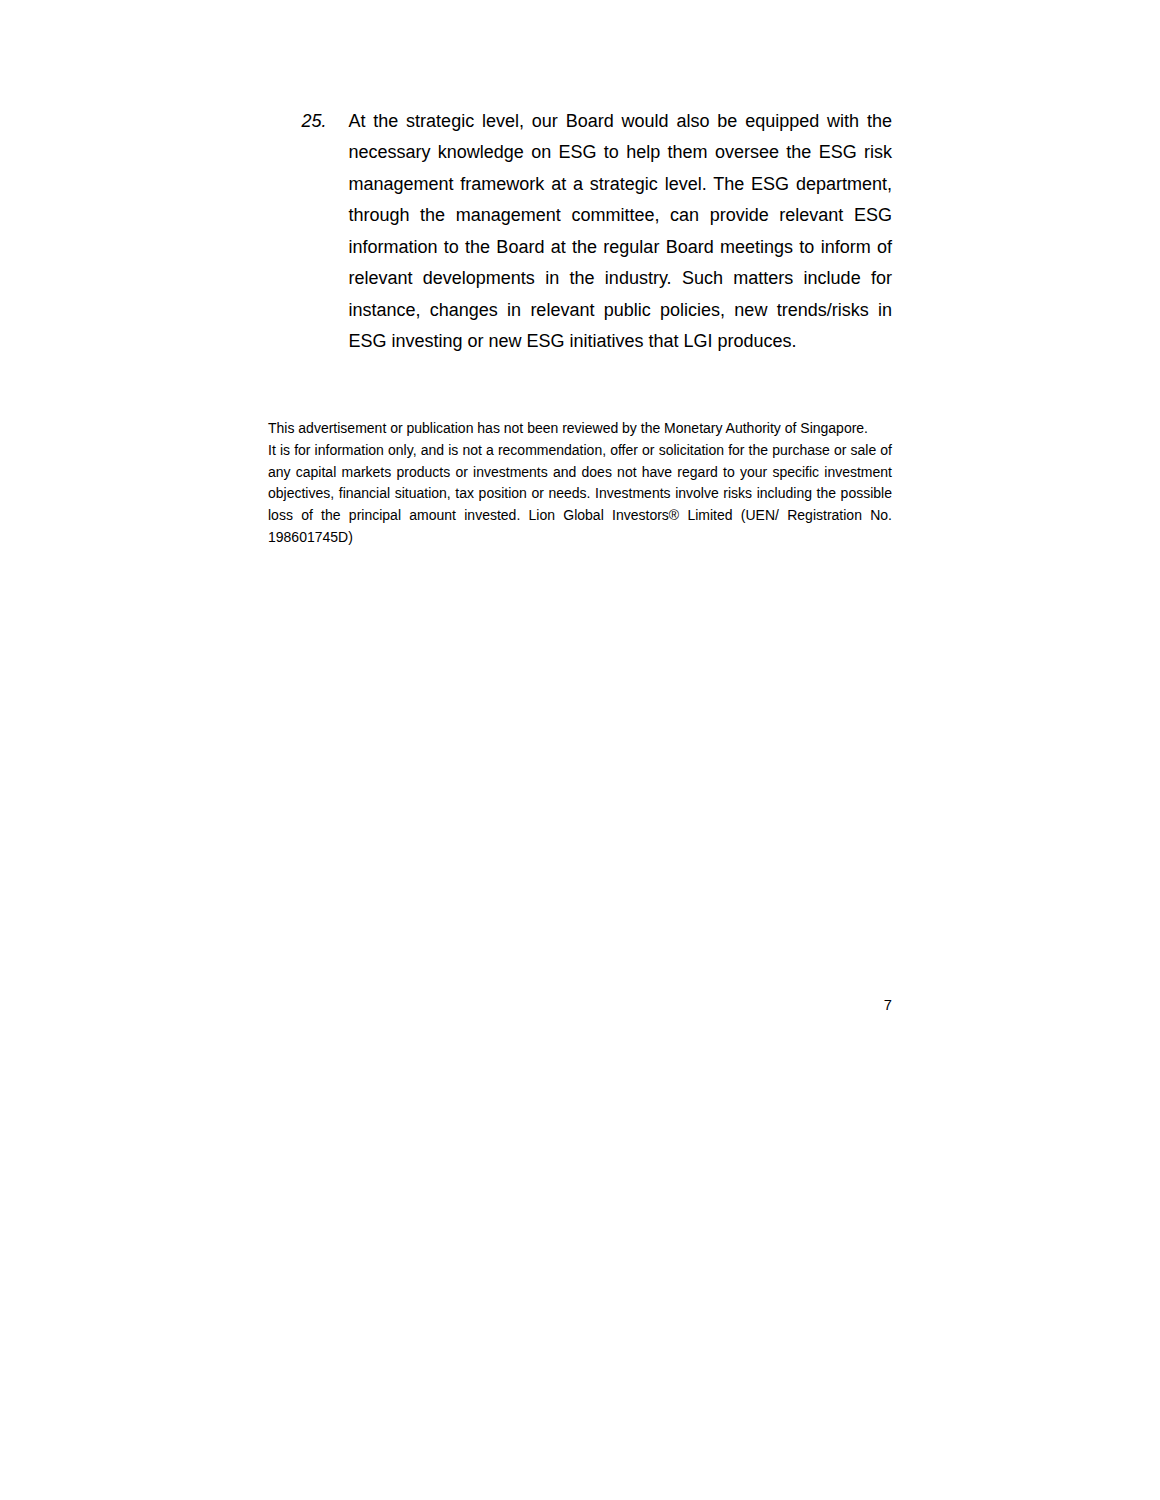25. At the strategic level, our Board would also be equipped with the necessary knowledge on ESG to help them oversee the ESG risk management framework at a strategic level. The ESG department, through the management committee, can provide relevant ESG information to the Board at the regular Board meetings to inform of relevant developments in the industry. Such matters include for instance, changes in relevant public policies, new trends/risks in ESG investing or new ESG initiatives that LGI produces.
This advertisement or publication has not been reviewed by the Monetary Authority of Singapore.
It is for information only, and is not a recommendation, offer or solicitation for the purchase or sale of any capital markets products or investments and does not have regard to your specific investment objectives, financial situation, tax position or needs. Investments involve risks including the possible loss of the principal amount invested. Lion Global Investors® Limited (UEN/ Registration No. 198601745D)
7